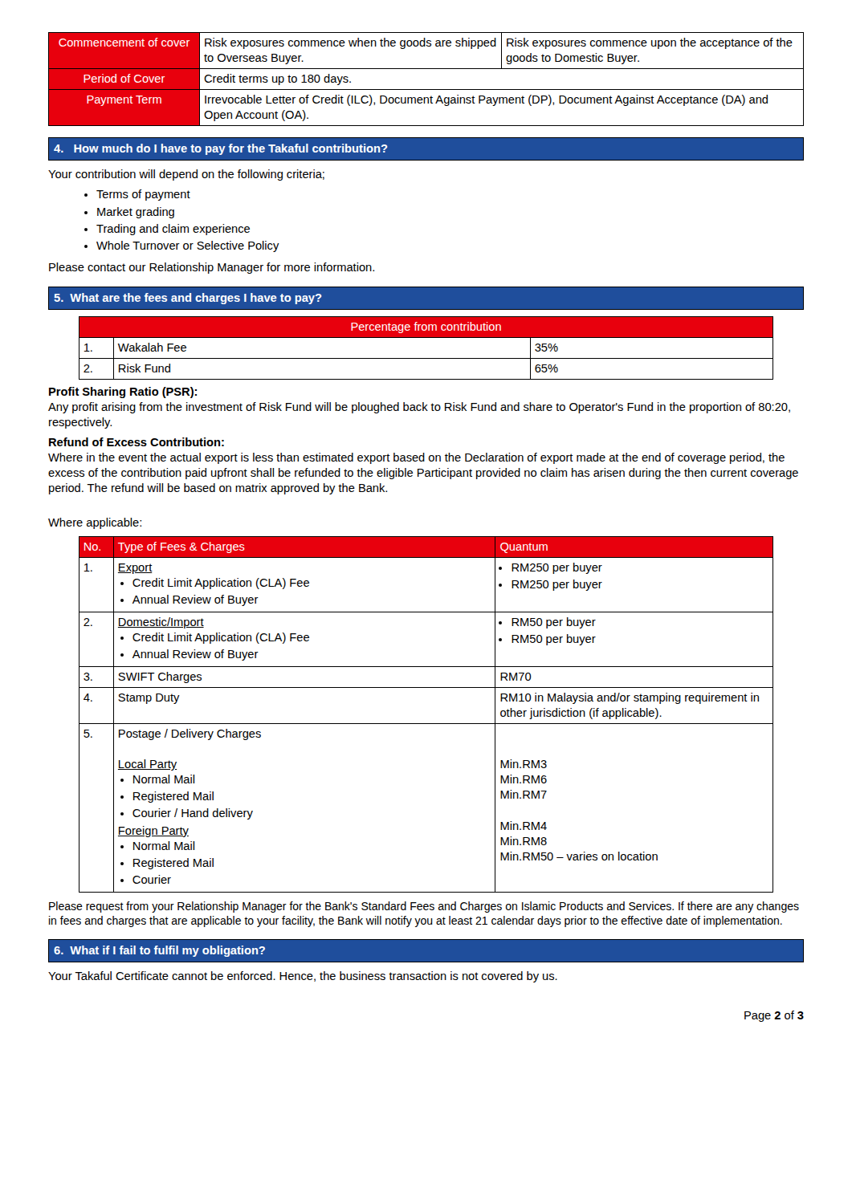| Commencement of cover | Risk exposures commence when the goods are shipped to Overseas Buyer. | Risk exposures commence upon the acceptance of the goods to Domestic Buyer. |
| Period of Cover | Credit terms up to 180 days. |
| Payment Term | Irrevocable Letter of Credit (ILC), Document Against Payment (DP), Document Against Acceptance (DA) and Open Account (OA). |
4. How much do I have to pay for the Takaful contribution?
Your contribution will depend on the following criteria;
Terms of payment
Market grading
Trading and claim experience
Whole Turnover or Selective Policy
Please contact our Relationship Manager for more information.
5. What are the fees and charges I have to pay?
| Percentage from contribution |
| 1. | Wakalah Fee | 35% |
| 2. | Risk Fund | 65% |
Profit Sharing Ratio (PSR):
Any profit arising from the investment of Risk Fund will be ploughed back to Risk Fund and share to Operator's Fund in the proportion of 80:20, respectively.
Refund of Excess Contribution:
Where in the event the actual export is less than estimated export based on the Declaration of export made at the end of coverage period, the excess of the contribution paid upfront shall be refunded to the eligible Participant provided no claim has arisen during the then current coverage period. The refund will be based on matrix approved by the Bank.
Where applicable:
| No. | Type of Fees & Charges | Quantum |
| 1. | Export Credit Limit Application (CLA) Fee Annual Review of Buyer | RM250 per buyer RM250 per buyer |
| 2. | Domestic/Import Credit Limit Application (CLA) Fee Annual Review of Buyer | RM50 per buyer RM50 per buyer |
| 3. | SWIFT Charges | RM70 |
| 4. | Stamp Duty | RM10 in Malaysia and/or stamping requirement in other jurisdiction (if applicable). |
| 5. | Postage / Delivery Charges Local Party Normal Mail Registered Mail Courier / Hand delivery Foreign Party Normal Mail Registered Mail Courier | Min.RM3 Min.RM6 Min.RM7 Min.RM4 Min.RM8 Min.RM50 – varies on location |
Please request from your Relationship Manager for the Bank's Standard Fees and Charges on Islamic Products and Services. If there are any changes in fees and charges that are applicable to your facility, the Bank will notify you at least 21 calendar days prior to the effective date of implementation.
6. What if I fail to fulfil my obligation?
Your Takaful Certificate cannot be enforced. Hence, the business transaction is not covered by us.
Page 2 of 3